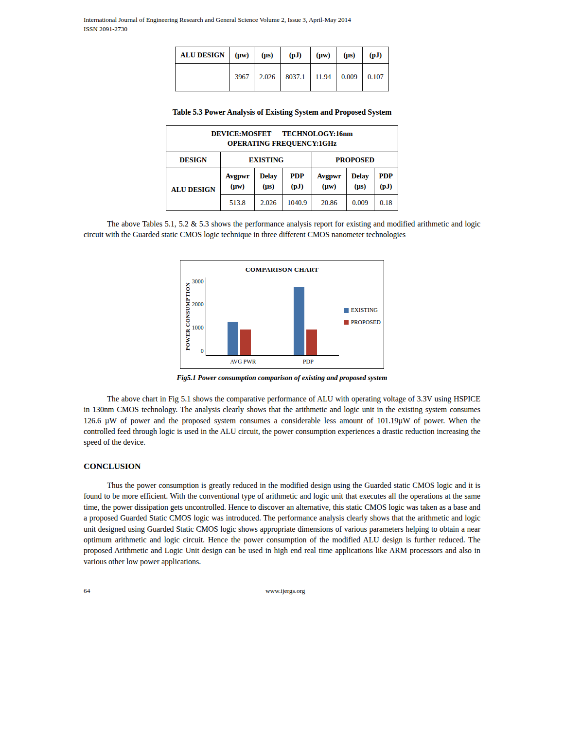International Journal of Engineering Research and General Science Volume 2, Issue 3, April-May 2014
ISSN 2091-2730
| ALU DESIGN | (µw) | (µs) | (pJ) | (µw) | (µs) | (pJ) |
| --- | --- | --- | --- | --- | --- | --- |
| | 3967 | 2.026 | 8037.1 | 11.94 | 0.009 | 0.107 |
Table 5.3 Power Analysis of Existing System and Proposed System
| DEVICE:MOSFET TECHNOLOGY:16nm OPERATING FREQUENCY:1GHz |
| --- |
| DESIGN | EXISTING | PROPOSED |
| ALU DESIGN | Avgpwr (µw) | Delay (µs) | PDP (pJ) | Avgpwr (µw) | Delay (µs) | PDP (pJ) |
| 513.8 | 2.026 | 1040.9 | 20.86 | 0.009 | 0.18 |
The above Tables 5.1, 5.2 & 5.3 shows the performance analysis report for existing and modified arithmetic and logic circuit with the Guarded static CMOS logic technique in three different CMOS nanometer technologies
COMPARISON CHART
POWER CONSUMPTION
3000 2000 1000 0
EXISTING
PROPOSED
AVG PWR PDP
Fig5.1 Power consumption comparison of existing and proposed system
The above chart in Fig 5.1 shows the comparative performance of ALU with operating voltage of 3.3V using HSPICE in 130nm CMOS technology. The analysis clearly shows that the arithmetic and logic unit in the existing system consumes 126.6 µW of power and the proposed system consumes a considerable less amount of 101.19µW of power. When the controlled feed through logic is used in the ALU circuit, the power consumption experiences a drastic reduction increasing the speed of the device.
CONCLUSION
Thus the power consumption is greatly reduced in the modified design using the Guarded static CMOS logic and it is found to be more efficient. With the conventional type of arithmetic and logic unit that executes all the operations at the same time, the power dissipation gets uncontrolled. Hence to discover an alternative, this static CMOS logic was taken as a base and a proposed Guarded Static CMOS logic was introduced. The performance analysis clearly shows that the arithmetic and logic unit designed using Guarded Static CMOS logic shows appropriate dimensions of various parameters helping to obtain a near optimum arithmetic and logic circuit. Hence the power consumption of the modified ALU design is further reduced. The proposed Arithmetic and Logic Unit design can be used in high end real time applications like ARM processors and also in various other low power applications.
64 www.ijergs.org